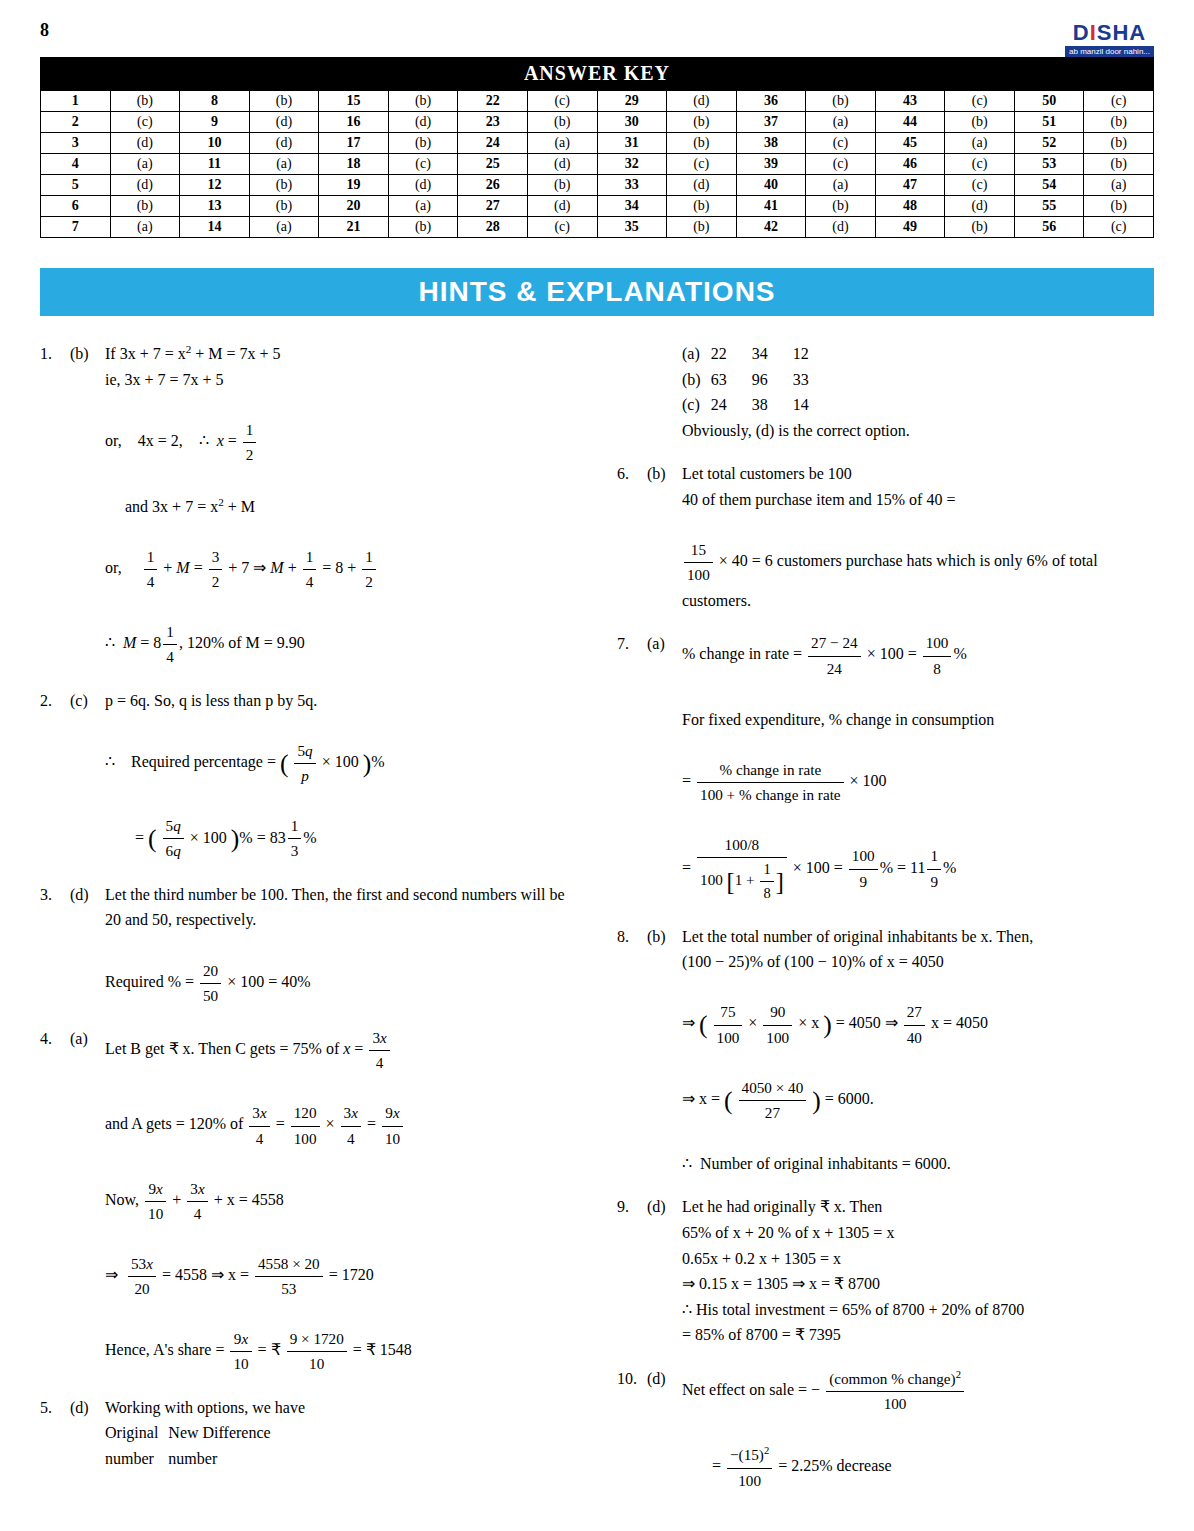DISHA
ab manzil door nahin...
8
ANSWER KEY
| 1 | (b) | 8 | (b) | 15 | (b) | 22 | (c) | 29 | (d) | 36 | (b) | 43 | (c) | 50 | (c) |
| 2 | (c) | 9 | (d) | 16 | (d) | 23 | (b) | 30 | (b) | 37 | (a) | 44 | (b) | 51 | (b) |
| 3 | (d) | 10 | (d) | 17 | (b) | 24 | (a) | 31 | (b) | 38 | (c) | 45 | (a) | 52 | (b) |
| 4 | (a) | 11 | (a) | 18 | (c) | 25 | (d) | 32 | (c) | 39 | (c) | 46 | (c) | 53 | (b) |
| 5 | (d) | 12 | (b) | 19 | (d) | 26 | (b) | 33 | (d) | 40 | (a) | 47 | (c) | 54 | (a) |
| 6 | (b) | 13 | (b) | 20 | (a) | 27 | (d) | 34 | (b) | 41 | (b) | 48 | (d) | 55 | (b) |
| 7 | (a) | 14 | (a) | 21 | (b) | 28 | (c) | 35 | (b) | 42 | (d) | 49 | (b) | 56 | (c) |
HINTS & EXPLANATIONS
1.
(b)
If 3x + 7 = x2 + M = 7x + 5
ie, 3x + 7 = 7x + 5
or, 4x = 2, ∴ x = 12
and 3x + 7 = x2 + M
or, 14 + M = 32 + 7 ⇒ M + 14 = 8 + 12
∴ M = 814, 120% of M = 9.90
2.
(c)
p = 6q. So, q is less than p by 5q.
∴ Required percentage = ( 5q p × 100 )%
= ( 5q 6q × 100 )% = 8313%
3.
(d)
Let the third number be 100. Then, the first and second numbers will be 20 and 50, respectively.
Required % = 2050 × 100 = 40%
4.
(a)
Let B get ₹ x. Then C gets = 75% of x = 3x 4
and A gets = 120% of 3x 4 = 120100 × 3x 4 = 9x 10
Now, 9x 10 + 3x 4 + x = 4558
⇒ 53x 20 = 4558 ⇒ x = 4558 × 2053 = 1720
Hence, A's share = 9x 10 = ₹ 9 × 172010 = ₹ 1548
5.
(d)
Working with options, we have
| Original | New Difference |
| number | number |
| (a) | 22 | 34 | 12 |
| (b) | 63 | 96 | 33 |
| (c) | 24 | 38 | 14 |
Obviously, (d) is the correct option.
6.
(b)
Let total customers be 100
40 of them purchase item and 15% of 40 =
15100 × 40 = 6 customers purchase hats which is only 6% of total customers.
7.
(a)
% change in rate = 27 − 2424 × 100 = 1008%
For fixed expenditure, % change in consumption
= % change in rate 100 + % change in rate × 100
= 100/8100 [1 + 18] × 100 = 1009% = 1119%
8.
(b)
Let the total number of original inhabitants be x. Then,
(100 − 25)% of (100 − 10)% of x = 4050
⇒ ( 75100 × 90100 × x ) = 4050 ⇒ 2740 x = 4050
⇒ x = ( 4050 × 4027 ) = 6000.
∴ Number of original inhabitants = 6000.
9.
(d)
Let he had originally ₹ x. Then
65% of x + 20 % of x + 1305 = x
0.65x + 0.2 x + 1305 = x
⇒ 0.15 x = 1305 ⇒ x = ₹ 8700
∴ His total investment = 65% of 8700 + 20% of 8700
= 85% of 8700 = ₹ 7395
10.
(d)
Net effect on sale = − (common % change)2100
= −(15)2100 = 2.25% decrease